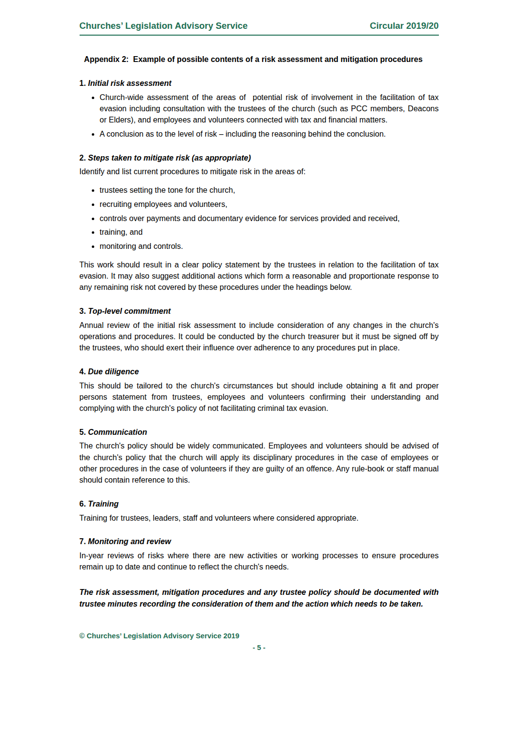Churches’ Legislation Advisory Service Circular 2019/20
Appendix 2: Example of possible contents of a risk assessment and mitigation procedures
1. Initial risk assessment
Church-wide assessment of the areas of potential risk of involvement in the facilitation of tax evasion including consultation with the trustees of the church (such as PCC members, Deacons or Elders), and employees and volunteers connected with tax and financial matters.
A conclusion as to the level of risk – including the reasoning behind the conclusion.
2. Steps taken to mitigate risk (as appropriate)
Identify and list current procedures to mitigate risk in the areas of:
trustees setting the tone for the church,
recruiting employees and volunteers,
controls over payments and documentary evidence for services provided and received,
training, and
monitoring and controls.
This work should result in a clear policy statement by the trustees in relation to the facilitation of tax evasion. It may also suggest additional actions which form a reasonable and proportionate response to any remaining risk not covered by these procedures under the headings below.
3. Top-level commitment
Annual review of the initial risk assessment to include consideration of any changes in the church's operations and procedures. It could be conducted by the church treasurer but it must be signed off by the trustees, who should exert their influence over adherence to any procedures put in place.
4. Due diligence
This should be tailored to the church's circumstances but should include obtaining a fit and proper persons statement from trustees, employees and volunteers confirming their understanding and complying with the church's policy of not facilitating criminal tax evasion.
5. Communication
The church's policy should be widely communicated. Employees and volunteers should be advised of the church's policy that the church will apply its disciplinary procedures in the case of employees or other procedures in the case of volunteers if they are guilty of an offence. Any rule-book or staff manual should contain reference to this.
6. Training
Training for trustees, leaders, staff and volunteers where considered appropriate.
7. Monitoring and review
In-year reviews of risks where there are new activities or working processes to ensure procedures remain up to date and continue to reflect the church's needs.
The risk assessment, mitigation procedures and any trustee policy should be documented with trustee minutes recording the consideration of them and the action which needs to be taken.
© Churches’ Legislation Advisory Service 2019
- 5 -